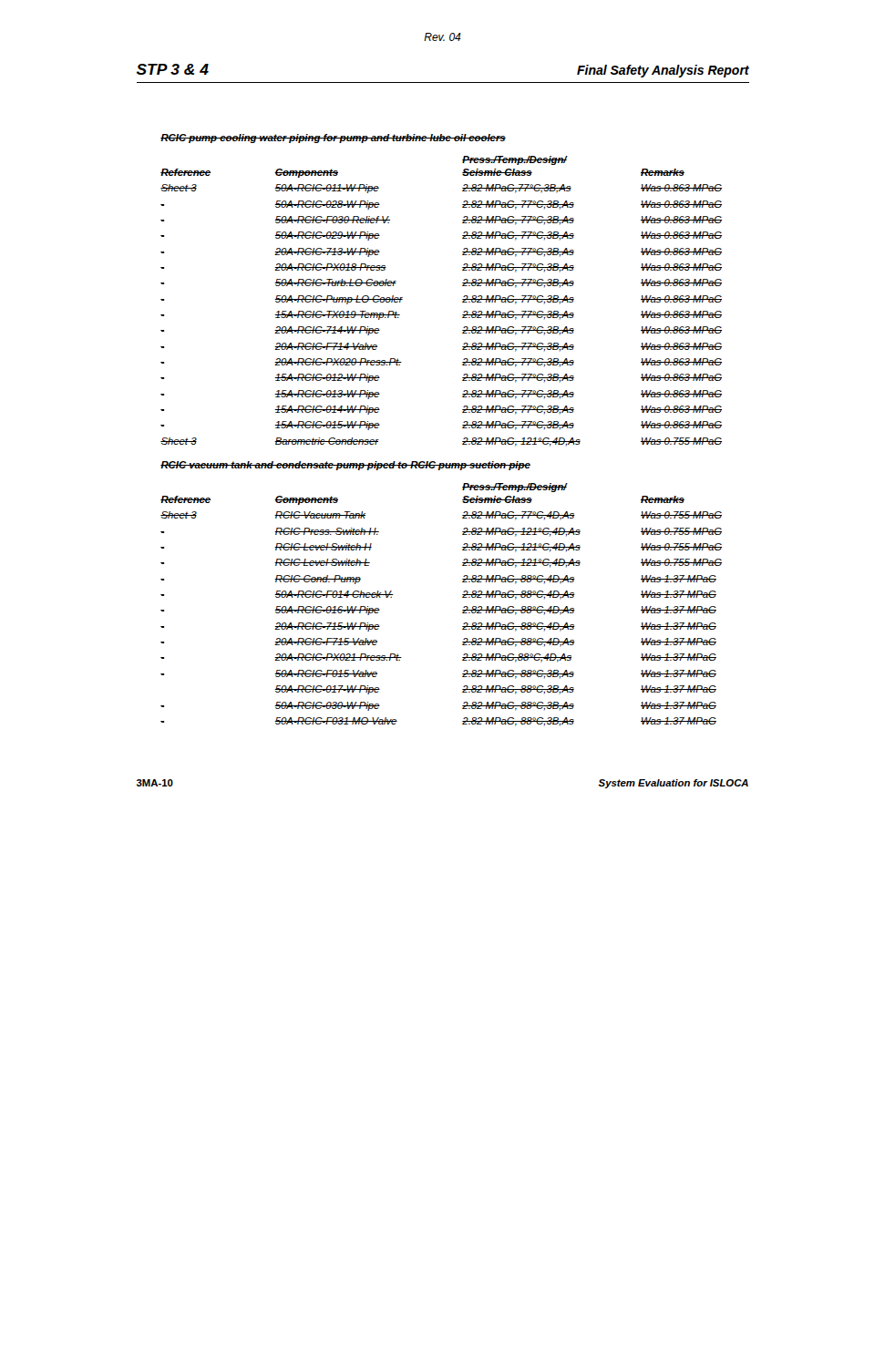Rev. 04
STP 3 & 4
Final Safety Analysis Report
RCIC pump cooling water piping for pump and turbine lube oil coolers
| Reference | Components | Press./Temp./Design/ Seismic Class | Remarks |
| --- | --- | --- | --- |
| Sheet 3 | 50A-RCIC-011-W Pipe | 2.82 MPaG,77°C,3B,As | Was 0.863 MPaG |
| - | 50A-RCIC-028-W Pipe | 2.82 MPaG, 77°C,3B,As | Was 0.863 MPaG |
| - | 50A-RCIC-F030 Relief V. | 2.82 MPaG, 77°C,3B,As | Was 0.863 MPaG |
| - | 50A-RCIC-029-W Pipe | 2.82 MPaG, 77°C,3B,As | Was 0.863 MPaG |
| - | 20A-RCIC-713-W Pipe | 2.82 MPaG, 77°C,3B,As | Was 0.863 MPaG |
| - | 20A-RCIC-PX018 Press | 2.82 MPaG, 77°C,3B,As | Was 0.863 MPaG |
| - | 50A-RCIC-Turb.LO Cooler | 2.82 MPaG, 77°C,3B,As | Was 0.863 MPaG |
| - | 50A-RCIC-Pump LO Cooler | 2.82 MPaG, 77°C,3B,As | Was 0.863 MPaG |
| - | 15A-RCIC-TX019 Temp.Pt. | 2.82 MPaG, 77°C,3B,As | Was 0.863 MPaG |
| - | 20A-RCIC-714-W Pipe | 2.82 MPaG, 77°C,3B,As | Was 0.863 MPaG |
| - | 20A-RCIC-F714 Valve | 2.82 MPaG, 77°C,3B,As | Was 0.863 MPaG |
| - | 20A-RCIC-PX020 Press.Pt. | 2.82 MPaG, 77°C,3B,As | Was 0.863 MPaG |
| - | 15A-RCIC-012-W Pipe | 2.82 MPaG, 77°C,3B,As | Was 0.863 MPaG |
| - | 15A-RCIC-013-W Pipe | 2.82 MPaG, 77°C,3B,As | Was 0.863 MPaG |
| - | 15A-RCIC-014-W Pipe | 2.82 MPaG, 77°C,3B,As | Was 0.863 MPaG |
| - | 15A-RCIC-015-W Pipe | 2.82 MPaG, 77°C,3B,As | Was 0.863 MPaG |
| Sheet 3 | Barometric Condenser | 2.82 MPaG, 121°C,4D,As | Was 0.755 MPaG |
RCIC vacuum tank and condensate pump piped to RCIC pump suction pipe
| Reference | Components | Press./Temp./Design/ Seismic Class | Remarks |
| --- | --- | --- | --- |
| Sheet 3 | RCIC Vacuum Tank | 2.82 MPaG, 77°C,4D,As | Was 0.755 MPaG |
| - | RCIC Press. Switch H. | 2.82 MPaG, 121°C,4D,As | Was 0.755 MPaG |
| - | RCIC Level Switch H | 2.82 MPaG, 121°C,4D,As | Was 0.755 MPaG |
| - | RCIC Level Switch L | 2.82 MPaG, 121°C,4D,As | Was 0.755 MPaG |
| - | RCIC Cond. Pump | 2.82 MPaG, 88°C,4D,As | Was 1.37 MPaG |
| - | 50A-RCIC-F014 Check V. | 2.82 MPaG, 88°C,4D,As | Was 1.37 MPaG |
| - | 50A-RCIC-016-W Pipe | 2.82 MPaG, 88°C,4D,As | Was 1.37 MPaG |
| - | 20A-RCIC-715-W Pipe | 2.82 MPaG, 88°C,4D,As | Was 1.37 MPaG |
| - | 20A-RCIC-F715 Valve | 2.82 MPaG, 88°C,4D,As | Was 1.37 MPaG |
| - | 20A-RCIC-PX021 Press.Pt. | 2.82 MPaG,88°C,4D,As | Was 1.37 MPaG |
| - | 50A-RCIC-F015 Valve | 2.82 MPaG, 88°C,3B,As | Was 1.37 MPaG |
| | 50A-RCIC-017-W Pipe | 2.82 MPaG, 88°C,3B,As | Was 1.37 MPaG |
| - | 50A-RCIC-030-W Pipe | 2.82 MPaG, 88°C,3B,As | Was 1.37 MPaG |
| - | 50A-RCIC-F031 MO Valve | 2.82 MPaG, 88°C,3B,As | Was 1.37 MPaG |
3MA-10
System Evaluation for ISLOCA